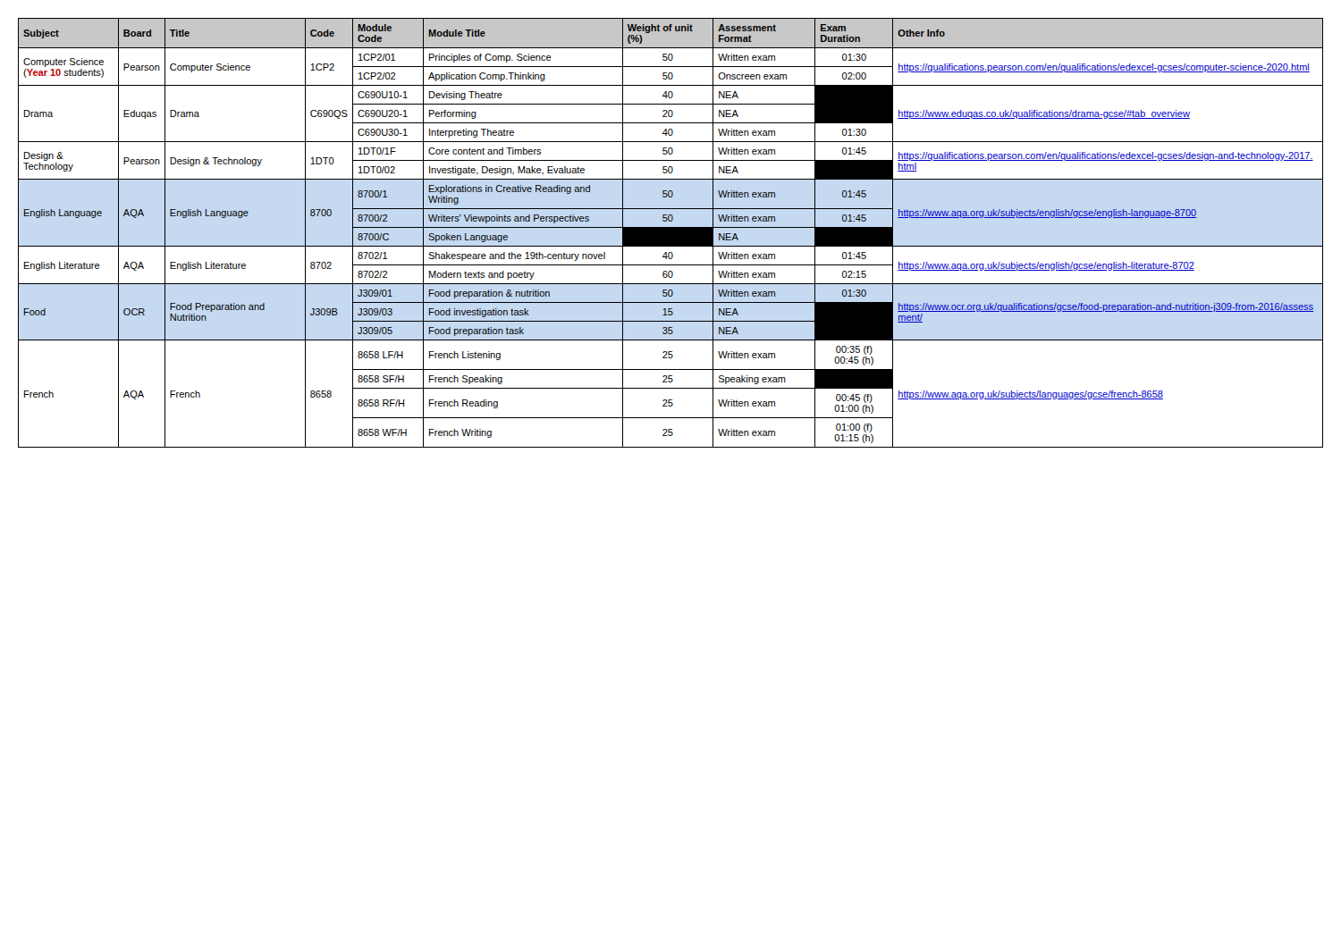| Subject | Board | Title | Code | Module Code | Module Title | Weight of unit (%) | Assessment Format | Exam Duration | Other Info |
| --- | --- | --- | --- | --- | --- | --- | --- | --- | --- |
| Computer Science ( Year 10 students) | Pearson | Computer Science | 1CP2 | 1CP2/01 | Principles of Comp. Science | 50 | Written exam | 01:30 | https://qualifications.pearson.com/en/qualifications/edexcel-gcses/computer-science-2020.html |
| 1CP2/02 | Application Comp.Thinking | 50 | Onscreen exam | 02:00 |
| Drama | Eduqas | Drama | C690QS | C690U10-1 | Devising Theatre | 40 | NEA | | https://www.eduqas.co.uk/qualifications/drama-gcse/#tab_overview |
| C690U20-1 | Performing | 20 | NEA | |
| C690U30-1 | Interpreting Theatre | 40 | Written exam | 01:30 |
| Design & Technology | Pearson | Design & Technology | 1DT0 | 1DT0/1F | Core content and Timbers | 50 | Written exam | 01:45 | https://qualifications.pearson.com/en/qualifications/edexcel-gcses/design-and-technology-2017.html |
| 1DT0/02 | Investigate, Design, Make, Evaluate | 50 | NEA | |
| English Language | AQA | English Language | 8700 | 8700/1 | Explorations in Creative Reading and Writing | 50 | Written exam | 01:45 | https://www.aqa.org.uk/subjects/english/gcse/english-language-8700 |
| 8700/2 | Writers' Viewpoints and Perspectives | 50 | Written exam | 01:45 |
| 8700/C | Spoken Language | | NEA | |
| English Literature | AQA | English Literature | 8702 | 8702/1 | Shakespeare and the 19th-century novel | 40 | Written exam | 01:45 | https://www.aqa.org.uk/subjects/english/gcse/english-literature-8702 |
| 8702/2 | Modern texts and poetry | 60 | Written exam | 02:15 |
| Food | OCR | Food Preparation and Nutrition | J309B | J309/01 | Food preparation & nutrition | 50 | Written exam | 01:30 | https://www.ocr.org.uk/qualifications/gcse/food-preparation-and-nutrition-j309-from-2016/assessment/ |
| J309/03 | Food investigation task | 15 | NEA | |
| J309/05 | Food preparation task | 35 | NEA | |
| French | AQA | French | 8658 | 8658 LF/H | French Listening | 25 | Written exam | 00:35 (f) 00:45 (h) | https://www.aqa.org.uk/subjects/languages/gcse/french-8658 |
| 8658 SF/H | French Speaking | 25 | Speaking exam | |
| 8658 RF/H | French Reading | 25 | Written exam | 00:45 (f) 01:00 (h) |
| 8658 WF/H | French Writing | 25 | Written exam | 01:00 (f) 01:15 (h) |